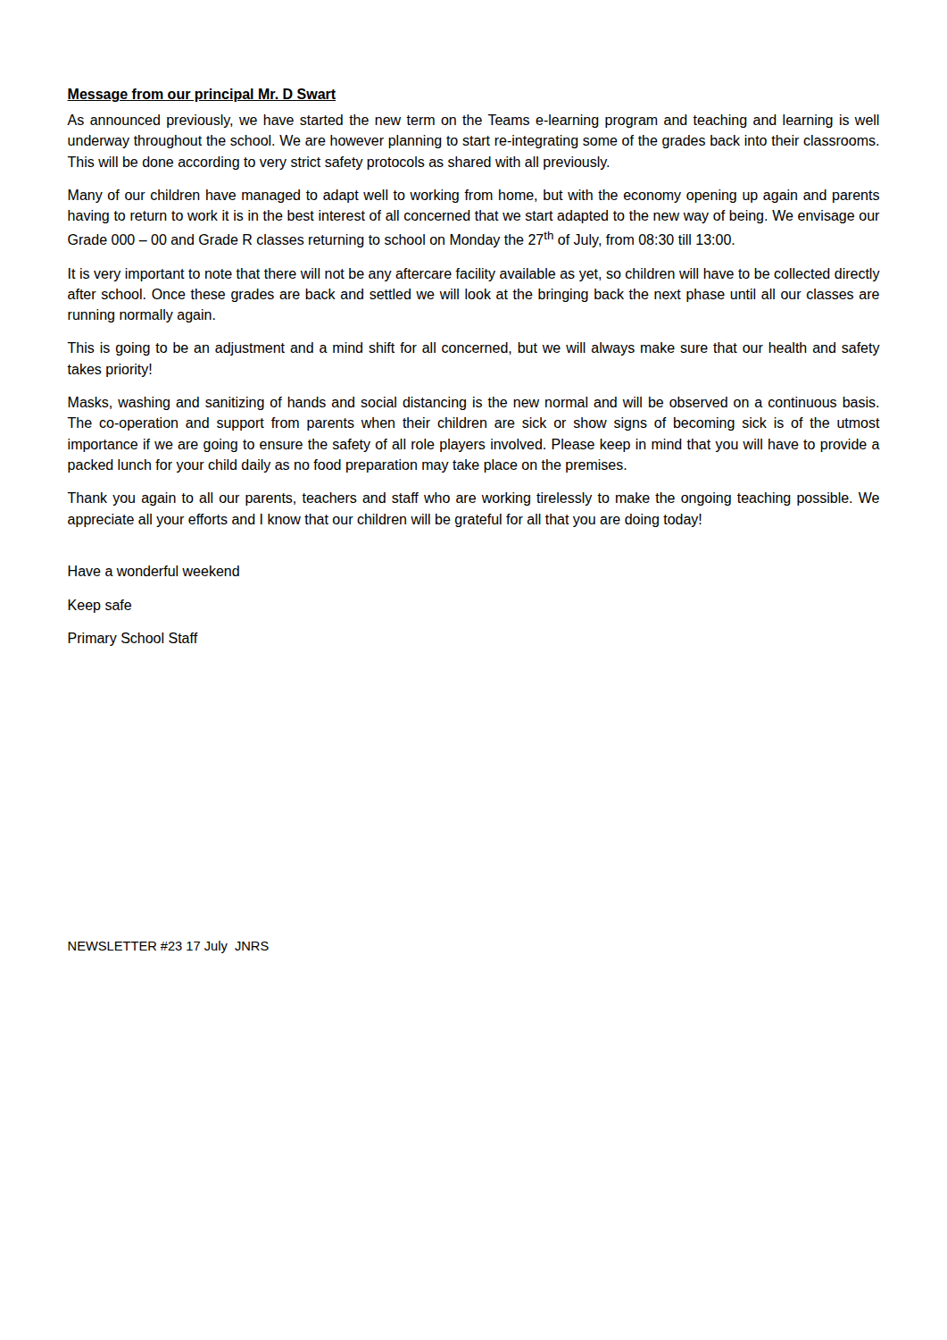Message from our principal Mr. D Swart
As announced previously, we have started the new term on the Teams e-learning program and teaching and learning is well underway throughout the school. We are however planning to start re-integrating some of the grades back into their classrooms. This will be done according to very strict safety protocols as shared with all previously.
Many of our children have managed to adapt well to working from home, but with the economy opening up again and parents having to return to work it is in the best interest of all concerned that we start adapted to the new way of being. We envisage our Grade 000 – 00 and Grade R classes returning to school on Monday the 27th of July, from 08:30 till 13:00.
It is very important to note that there will not be any aftercare facility available as yet, so children will have to be collected directly after school. Once these grades are back and settled we will look at the bringing back the next phase until all our classes are running normally again.
This is going to be an adjustment and a mind shift for all concerned, but we will always make sure that our health and safety takes priority!
Masks, washing and sanitizing of hands and social distancing is the new normal and will be observed on a continuous basis. The co-operation and support from parents when their children are sick or show signs of becoming sick is of the utmost importance if we are going to ensure the safety of all role players involved. Please keep in mind that you will have to provide a packed lunch for your child daily as no food preparation may take place on the premises.
Thank you again to all our parents, teachers and staff who are working tirelessly to make the ongoing teaching possible. We appreciate all your efforts and I know that our children will be grateful for all that you are doing today!
Have a wonderful weekend
Keep safe
Primary School Staff
NEWSLETTER #23 17 July JNRS